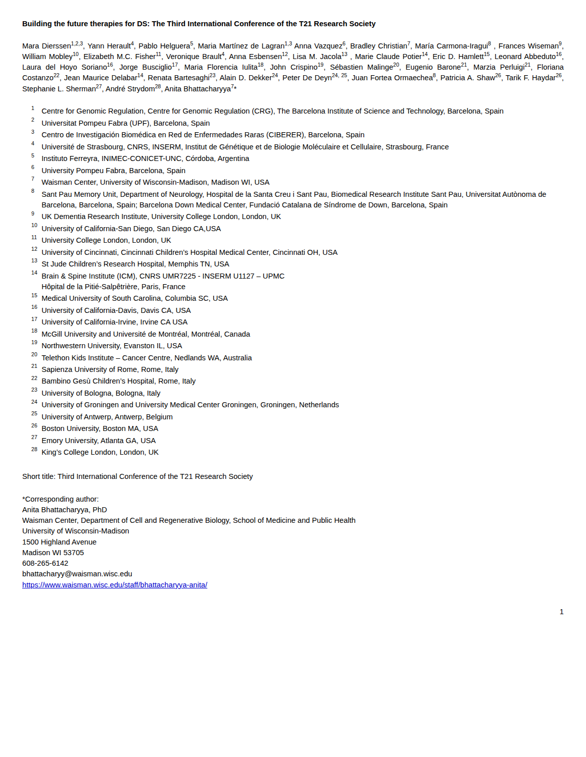Building the future therapies for DS: The Third International Conference of the T21 Research Society
Mara Dierssen1,2,3, Yann Herault4, Pablo Helguera5, Maria Martínez de Lagran1,3 Anna Vazquez6, Bradley Christian7, María Carmona-Iragui8 , Frances Wiseman9, William Mobley10, Elizabeth M.C. Fisher11, Veronique Brault4, Anna Esbensen12, Lisa M. Jacola13 , Marie Claude Potier14, Eric D. Hamlett15, Leonard Abbeduto16, Laura del Hoyo Soriano16, Jorge Busciglio17, Maria Florencia Iulita18, John Crispino19, Sébastien Malinge20, Eugenio Barone21, Marzia Perluigi21, Floriana Costanzo22, Jean Maurice Delabar14, Renata Bartesaghi23, Alain D. Dekker24, Peter De Deyn24, 25, Juan Fortea Ormaechea8, Patricia A. Shaw26, Tarik F. Haydar26, Stephanie L. Sherman27, André Strydom28, Anita Bhattacharyya7*
Centre for Genomic Regulation, Centre for Genomic Regulation (CRG), The Barcelona Institute of Science and Technology, Barcelona, Spain
Universitat Pompeu Fabra (UPF), Barcelona, Spain
Centro de Investigación Biomédica en Red de Enfermedades Raras (CIBERER), Barcelona, Spain
Université de Strasbourg, CNRS, INSERM, Institut de Génétique et de Biologie Moléculaire et Cellulaire, Strasbourg, France
Instituto Ferreyra, INIMEC-CONICET-UNC, Córdoba, Argentina
University Pompeu Fabra, Barcelona, Spain
Waisman Center, University of Wisconsin-Madison, Madison WI, USA
Sant Pau Memory Unit, Department of Neurology, Hospital de la Santa Creu i Sant Pau, Biomedical Research Institute Sant Pau, Universitat Autònoma de Barcelona, Barcelona, Spain; Barcelona Down Medical Center, Fundació Catalana de Síndrome de Down, Barcelona, Spain
UK Dementia Research Institute, University College London, London, UK
University of California-San Diego, San Diego CA,USA
University College London, London, UK
University of Cincinnati, Cincinnati Children’s Hospital Medical Center, Cincinnati OH, USA
St Jude Children’s Research Hospital, Memphis TN, USA
Brain & Spine Institute (ICM), CNRS UMR7225 - INSERM U1127 – UPMCHôpital de la Pitié-Salpêtrière, Paris, France
Medical University of South Carolina, Columbia SC, USA
University of California-Davis, Davis CA, USA
University of California-Irvine, Irvine CA USA
McGill University and Université de Montréal, Montréal, Canada
Northwestern University, Evanston IL, USA
Telethon Kids Institute – Cancer Centre, Nedlands WA, Australia
Sapienza University of Rome, Rome, Italy
Bambino Gesù Children’s Hospital, Rome, Italy
University of Bologna, Bologna, Italy
University of Groningen and University Medical Center Groningen, Groningen, Netherlands
University of Antwerp, Antwerp, Belgium
Boston University, Boston MA, USA
Emory University, Atlanta GA, USA
King’s College London, London, UK
Short title: Third International Conference of the T21 Research Society
*Corresponding author: Anita Bhattacharyya, PhD Waisman Center, Department of Cell and Regenerative Biology, School of Medicine and Public Health University of Wisconsin-Madison 1500 Highland Avenue Madison WI 53705 608-265-6142 bhattacharyy@waisman.wisc.edu https://www.waisman.wisc.edu/staff/bhattacharyya-anita/
1